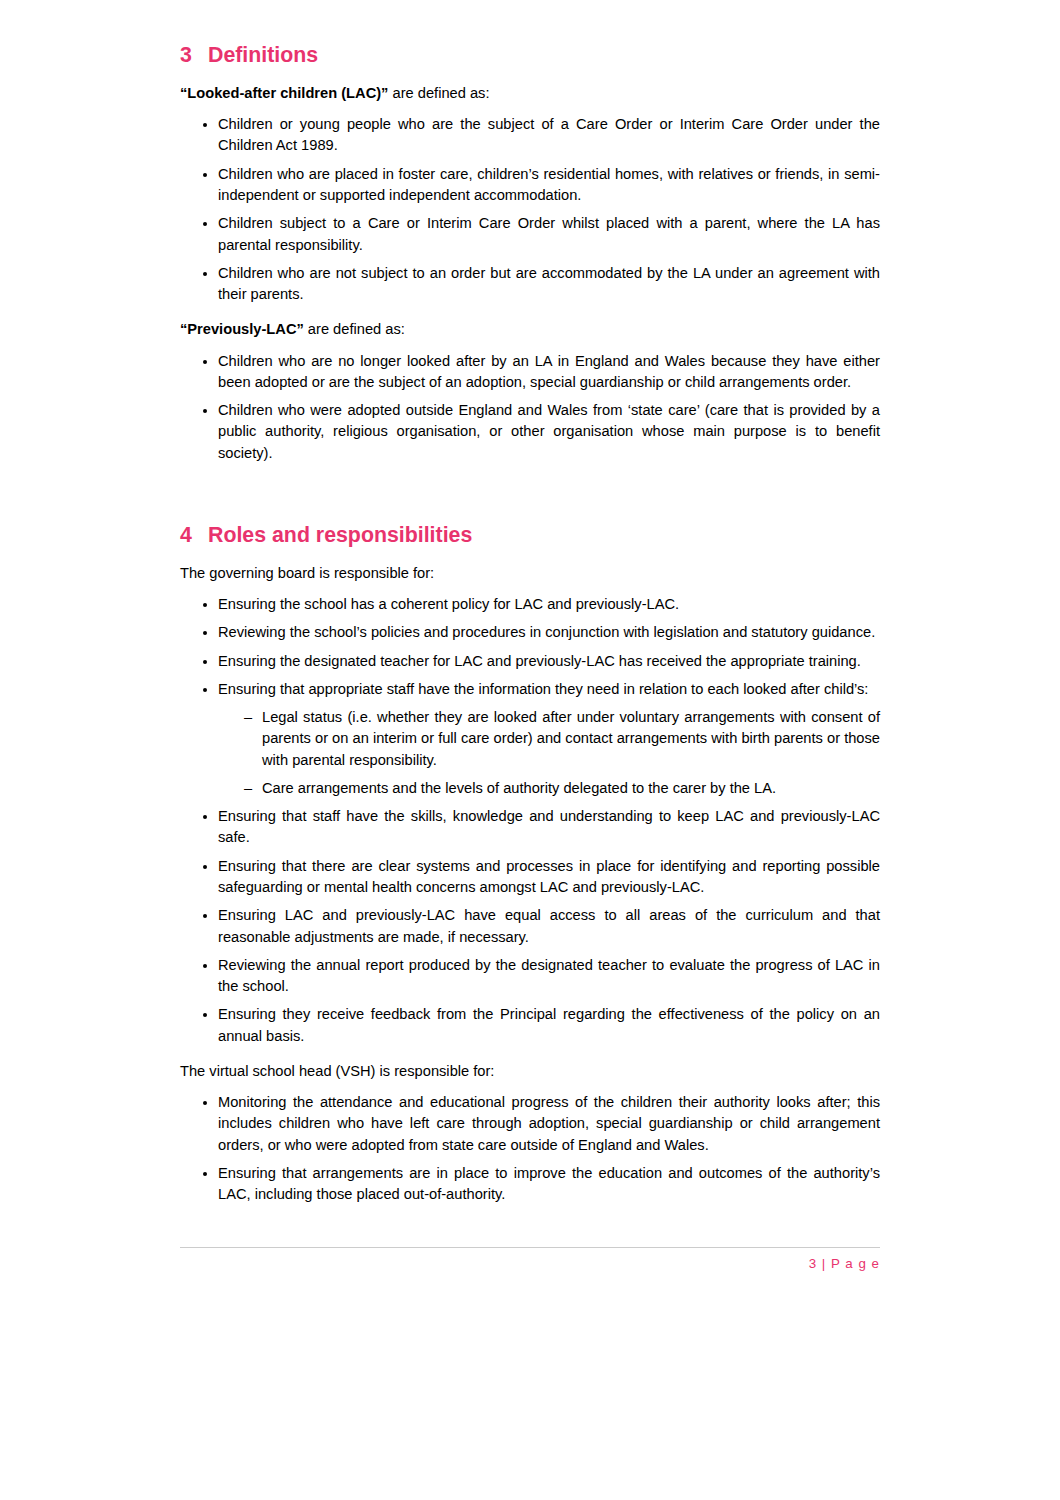3 Definitions
“Looked-after children (LAC)” are defined as:
Children or young people who are the subject of a Care Order or Interim Care Order under the Children Act 1989.
Children who are placed in foster care, children’s residential homes, with relatives or friends, in semi-independent or supported independent accommodation.
Children subject to a Care or Interim Care Order whilst placed with a parent, where the LA has parental responsibility.
Children who are not subject to an order but are accommodated by the LA under an agreement with their parents.
“Previously-LAC” are defined as:
Children who are no longer looked after by an LA in England and Wales because they have either been adopted or are the subject of an adoption, special guardianship or child arrangements order.
Children who were adopted outside England and Wales from ‘state care’ (care that is provided by a public authority, religious organisation, or other organisation whose main purpose is to benefit society).
4 Roles and responsibilities
The governing board is responsible for:
Ensuring the school has a coherent policy for LAC and previously-LAC.
Reviewing the school’s policies and procedures in conjunction with legislation and statutory guidance.
Ensuring the designated teacher for LAC and previously-LAC has received the appropriate training.
Ensuring that appropriate staff have the information they need in relation to each looked after child’s:
Legal status (i.e. whether they are looked after under voluntary arrangements with consent of parents or on an interim or full care order) and contact arrangements with birth parents or those with parental responsibility.
Care arrangements and the levels of authority delegated to the carer by the LA.
Ensuring that staff have the skills, knowledge and understanding to keep LAC and previously-LAC safe.
Ensuring that there are clear systems and processes in place for identifying and reporting possible safeguarding or mental health concerns amongst LAC and previously-LAC.
Ensuring LAC and previously-LAC have equal access to all areas of the curriculum and that reasonable adjustments are made, if necessary.
Reviewing the annual report produced by the designated teacher to evaluate the progress of LAC in the school.
Ensuring they receive feedback from the Principal regarding the effectiveness of the policy on an annual basis.
The virtual school head (VSH) is responsible for:
Monitoring the attendance and educational progress of the children their authority looks after; this includes children who have left care through adoption, special guardianship or child arrangement orders, or who were adopted from state care outside of England and Wales.
Ensuring that arrangements are in place to improve the education and outcomes of the authority’s LAC, including those placed out-of-authority.
3 | P a g e